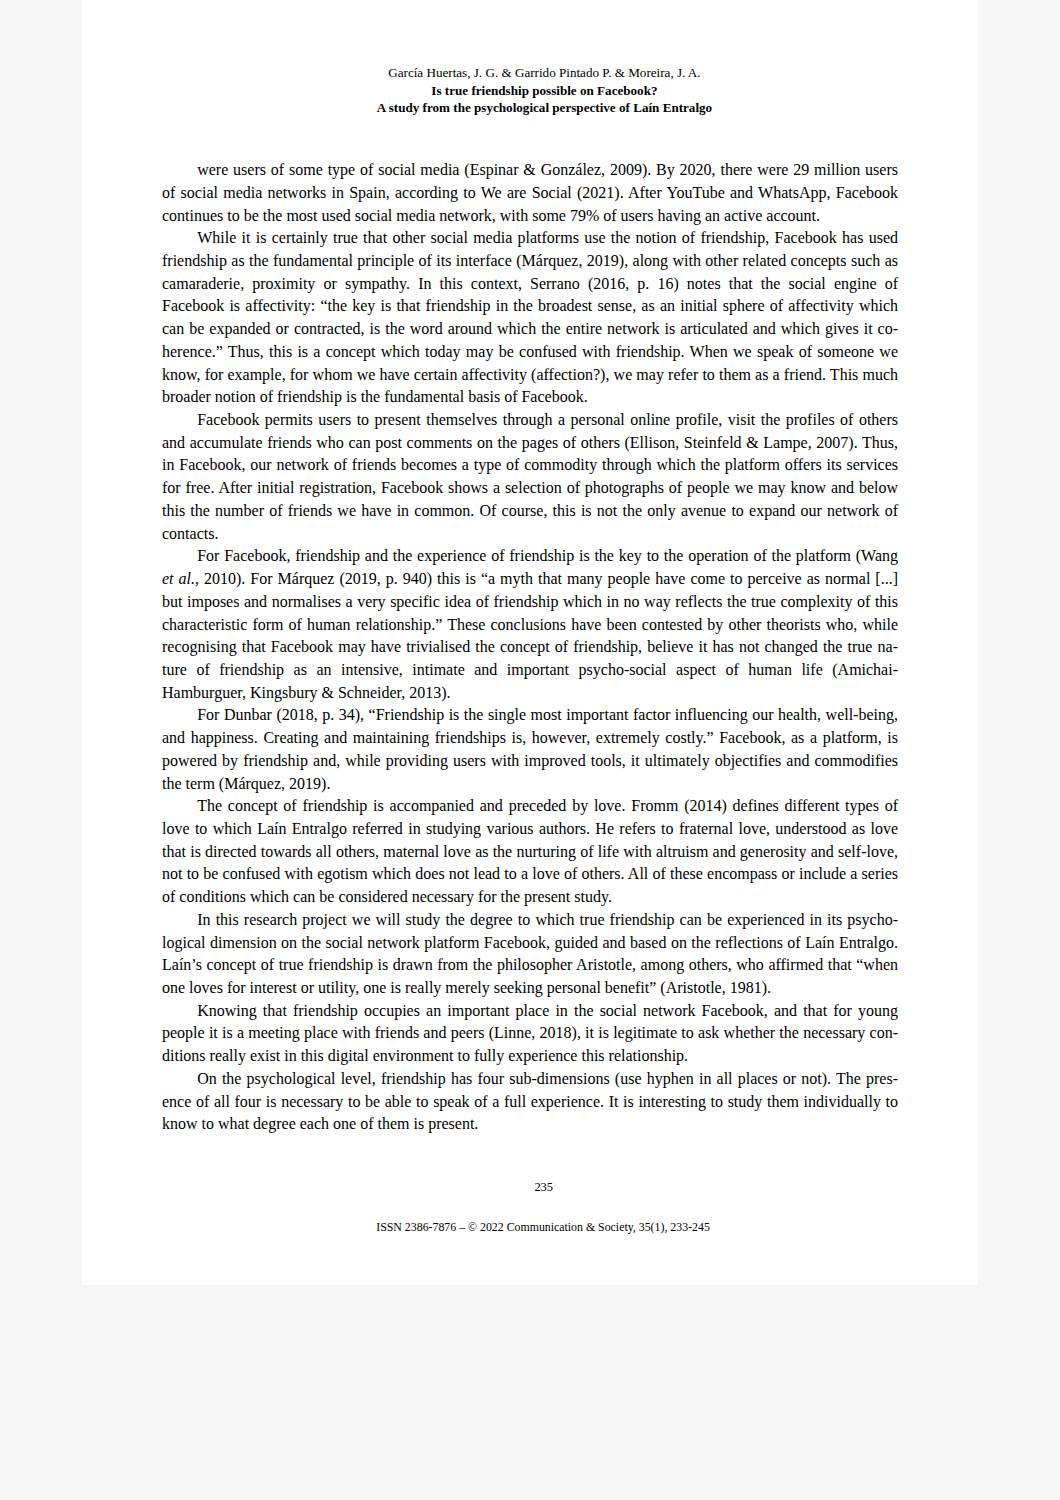García Huertas, J. G. & Garrido Pintado P. & Moreira, J. A.
Is true friendship possible on Facebook?
A study from the psychological perspective of Laín Entralgo
were users of some type of social media (Espinar & González, 2009). By 2020, there were 29 million users of social media networks in Spain, according to We are Social (2021). After YouTube and WhatsApp, Facebook continues to be the most used social media network, with some 79% of users having an active account.
While it is certainly true that other social media platforms use the notion of friendship, Facebook has used friendship as the fundamental principle of its interface (Márquez, 2019), along with other related concepts such as camaraderie, proximity or sympathy. In this context, Serrano (2016, p. 16) notes that the social engine of Facebook is affectivity: “the key is that friendship in the broadest sense, as an initial sphere of affectivity which can be expanded or contracted, is the word around which the entire network is articulated and which gives it coherence.” Thus, this is a concept which today may be confused with friendship. When we speak of someone we know, for example, for whom we have certain affectivity (affection?), we may refer to them as a friend. This much broader notion of friendship is the fundamental basis of Facebook.
Facebook permits users to present themselves through a personal online profile, visit the profiles of others and accumulate friends who can post comments on the pages of others (Ellison, Steinfeld & Lampe, 2007). Thus, in Facebook, our network of friends becomes a type of commodity through which the platform offers its services for free. After initial registration, Facebook shows a selection of photographs of people we may know and below this the number of friends we have in common. Of course, this is not the only avenue to expand our network of contacts.
For Facebook, friendship and the experience of friendship is the key to the operation of the platform (Wang et al., 2010). For Márquez (2019, p. 940) this is “a myth that many people have come to perceive as normal [...] but imposes and normalises a very specific idea of friendship which in no way reflects the true complexity of this characteristic form of human relationship.” These conclusions have been contested by other theorists who, while recognising that Facebook may have trivialised the concept of friendship, believe it has not changed the true nature of friendship as an intensive, intimate and important psycho-social aspect of human life (Amichai-Hamburguer, Kingsbury & Schneider, 2013).
For Dunbar (2018, p. 34), “Friendship is the single most important factor influencing our health, well-being, and happiness. Creating and maintaining friendships is, however, extremely costly.” Facebook, as a platform, is powered by friendship and, while providing users with improved tools, it ultimately objectifies and commodifies the term (Márquez, 2019).
The concept of friendship is accompanied and preceded by love. Fromm (2014) defines different types of love to which Laín Entralgo referred in studying various authors. He refers to fraternal love, understood as love that is directed towards all others, maternal love as the nurturing of life with altruism and generosity and self-love, not to be confused with egotism which does not lead to a love of others. All of these encompass or include a series of conditions which can be considered necessary for the present study.
In this research project we will study the degree to which true friendship can be experienced in its psychological dimension on the social network platform Facebook, guided and based on the reflections of Laín Entralgo. Laín’s concept of true friendship is drawn from the philosopher Aristotle, among others, who affirmed that “when one loves for interest or utility, one is really merely seeking personal benefit” (Aristotle, 1981).
Knowing that friendship occupies an important place in the social network Facebook, and that for young people it is a meeting place with friends and peers (Linne, 2018), it is legitimate to ask whether the necessary conditions really exist in this digital environment to fully experience this relationship.
On the psychological level, friendship has four sub-dimensions (use hyphen in all places or not). The presence of all four is necessary to be able to speak of a full experience. It is interesting to study them individually to know to what degree each one of them is present.
235
ISSN 2386-7876 – © 2022 Communication & Society, 35(1), 233-245